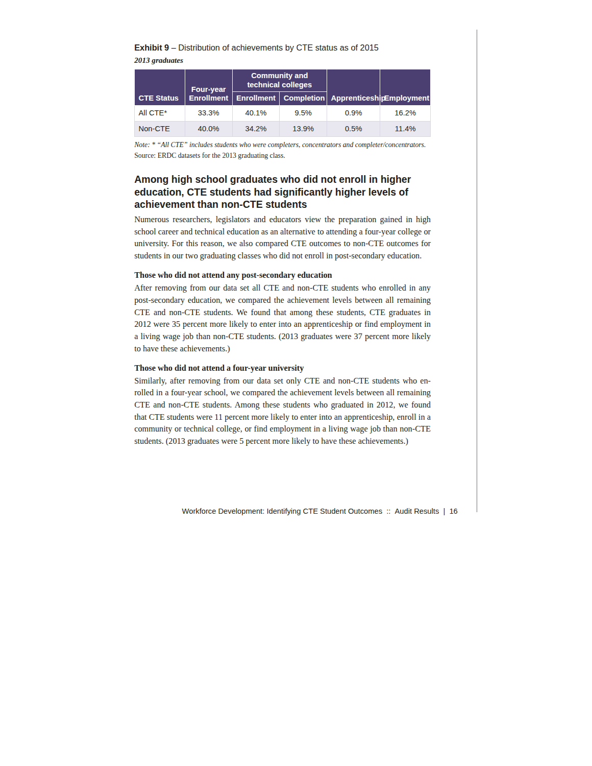Exhibit 9 – Distribution of achievements by CTE status as of 2015
2013 graduates
| CTE Status | Four-year Enrollment | Community and technical colleges | Apprenticeship | Employment |
| --- | --- | --- | --- | --- |
| Enrollment | Completion |
| All CTE* | 33.3% | 40.1% | 9.5% | 0.9% | 16.2% |
| Non-CTE | 40.0% | 34.2% | 13.9% | 0.5% | 11.4% |
Note: * “All CTE” includes students who were completers, concentrators and completer/concentrators.
Source: ERDC datasets for the 2013 graduating class.
Among high school graduates who did not enroll in higher education, CTE students had significantly higher levels of achievement than non-CTE students
Numerous researchers, legislators and educators view the preparation gained in high school career and technical education as an alternative to attending a four-year college or university. For this reason, we also compared CTE outcomes to non-CTE outcomes for students in our two graduating classes who did not enroll in post-secondary education.
Those who did not attend any post-secondary education
After removing from our data set all CTE and non-CTE students who enrolled in any post-secondary education, we compared the achievement levels between all remaining CTE and non-CTE students. We found that among these students, CTE graduates in 2012 were 35 percent more likely to enter into an apprenticeship or find employment in a living wage job than non-CTE students. (2013 graduates were 37 percent more likely to have these achievements.)
Those who did not attend a four-year university
Similarly, after removing from our data set only CTE and non-CTE students who enrolled in a four-year school, we compared the achievement levels between all remaining CTE and non-CTE students. Among these students who graduated in 2012, we found that CTE students were 11 percent more likely to enter into an apprenticeship, enroll in a community or technical college, or find employment in a living wage job than non-CTE students. (2013 graduates were 5 percent more likely to have these achievements.)
Workforce Development: Identifying CTE Student Outcomes :: Audit Results | 16